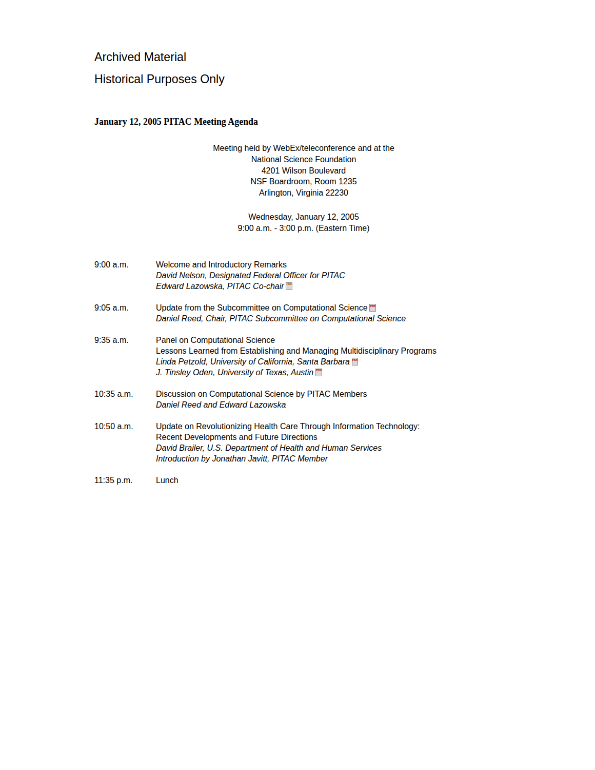Archived Material
Historical Purposes Only
January 12, 2005 PITAC Meeting Agenda
Meeting held by WebEx/teleconference and at the
National Science Foundation
4201 Wilson Boulevard
NSF Boardroom, Room 1235
Arlington, Virginia 22230
Wednesday, January 12, 2005
9:00 a.m. - 3:00 p.m. (Eastern Time)
| 9:00 a.m. | Welcome and Introductory Remarks David Nelson, Designated Federal Officer for PITAC Edward Lazowska, PITAC Co-chair |
| 9:05 a.m. | Update from the Subcommittee on Computational Science Daniel Reed, Chair, PITAC Subcommittee on Computational Science |
| 9:35 a.m. | Panel on Computational Science Lessons Learned from Establishing and Managing Multidisciplinary Programs Linda Petzold, University of California, Santa Barbara J. Tinsley Oden, University of Texas, Austin |
| 10:35 a.m. | Discussion on Computational Science by PITAC Members Daniel Reed and Edward Lazowska |
| 10:50 a.m. | Update on Revolutionizing Health Care Through Information Technology: Recent Developments and Future Directions David Brailer, U.S. Department of Health and Human Services Introduction by Jonathan Javitt, PITAC Member |
| 11:35 p.m. | Lunch |